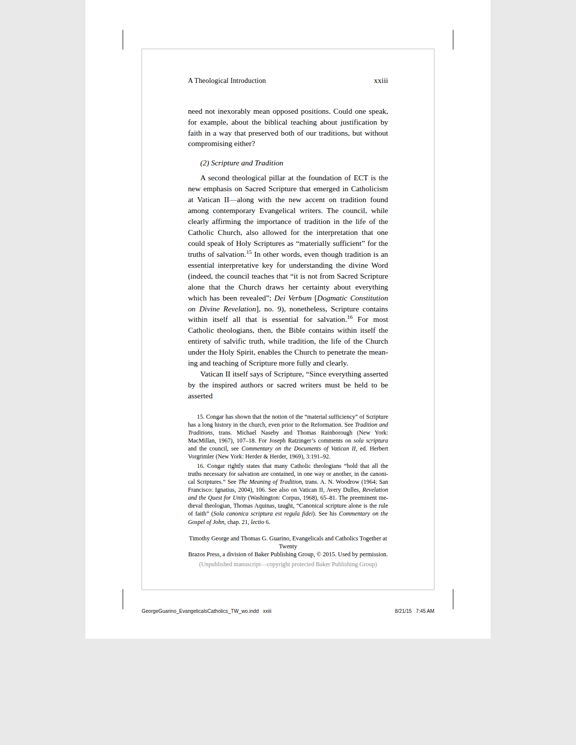A Theological Introduction xxiii
need not inexorably mean opposed positions. Could one speak, for example, about the biblical teaching about justification by faith in a way that preserved both of our traditions, but without compromising either?
(2) Scripture and Tradition
A second theological pillar at the foundation of ECT is the new emphasis on Sacred Scripture that emerged in Catholicism at Vatican II—along with the new accent on tradition found among contemporary Evangelical writers. The council, while clearly affirming the importance of tradition in the life of the Catholic Church, also allowed for the interpretation that one could speak of Holy Scriptures as “materially sufficient” for the truths of salvation.15 In other words, even though tradition is an essential interpretative key for understanding the divine Word (indeed, the council teaches that “it is not from Sacred Scripture alone that the Church draws her certainty about everything which has been revealed”; Dei Verbum [Dogmatic Constitution on Divine Revelation], no. 9), nonetheless, Scripture contains within itself all that is essential for salvation.16 For most Catholic theologians, then, the Bible contains within itself the entirety of salvific truth, while tradition, the life of the Church under the Holy Spirit, enables the Church to penetrate the meaning and teaching of Scripture more fully and clearly.
Vatican II itself says of Scripture, “Since everything asserted by the inspired authors or sacred writers must be held to be asserted
15. Congar has shown that the notion of the “material sufficiency” of Scripture has a long history in the church, even prior to the Reformation. See Tradition and Traditions, trans. Michael Naseby and Thomas Rainborough (New York: MacMillan, 1967), 107–18. For Joseph Ratzinger’s comments on sola scriptura and the council, see Commentary on the Documents of Vatican II, ed. Herbert Vorgrimler (New York: Herder & Herder, 1969), 3:191–92.
16. Congar rightly states that many Catholic theologians “hold that all the truths necessary for salvation are contained, in one way or another, in the canonical Scriptures.” See The Meaning of Tradition, trans. A. N. Woodrow (1964; San Francisco: Ignatius, 2004), 106. See also on Vatican II, Avery Dulles, Revelation and the Quest for Unity (Washington: Corpus, 1968), 65–81. The preeminent medieval theologian, Thomas Aquinas, taught, “Canonical scripture alone is the rule of faith” (Sola canonica scriptura est regula fidei). See his Commentary on the Gospel of John, chap. 21, lectio 6.
Timothy George and Thomas G. Guarino, Evangelicals and Catholics Together at Twenty
Brazos Press, a division of Baker Publishing Group, © 2015. Used by permission. (Unpublished manuscript—copyright protected Baker Publishing Group)
GeorgeGuarino_EvangelicalsCatholics_TW_wo.indd xxiii 8/21/15 7:45 AM